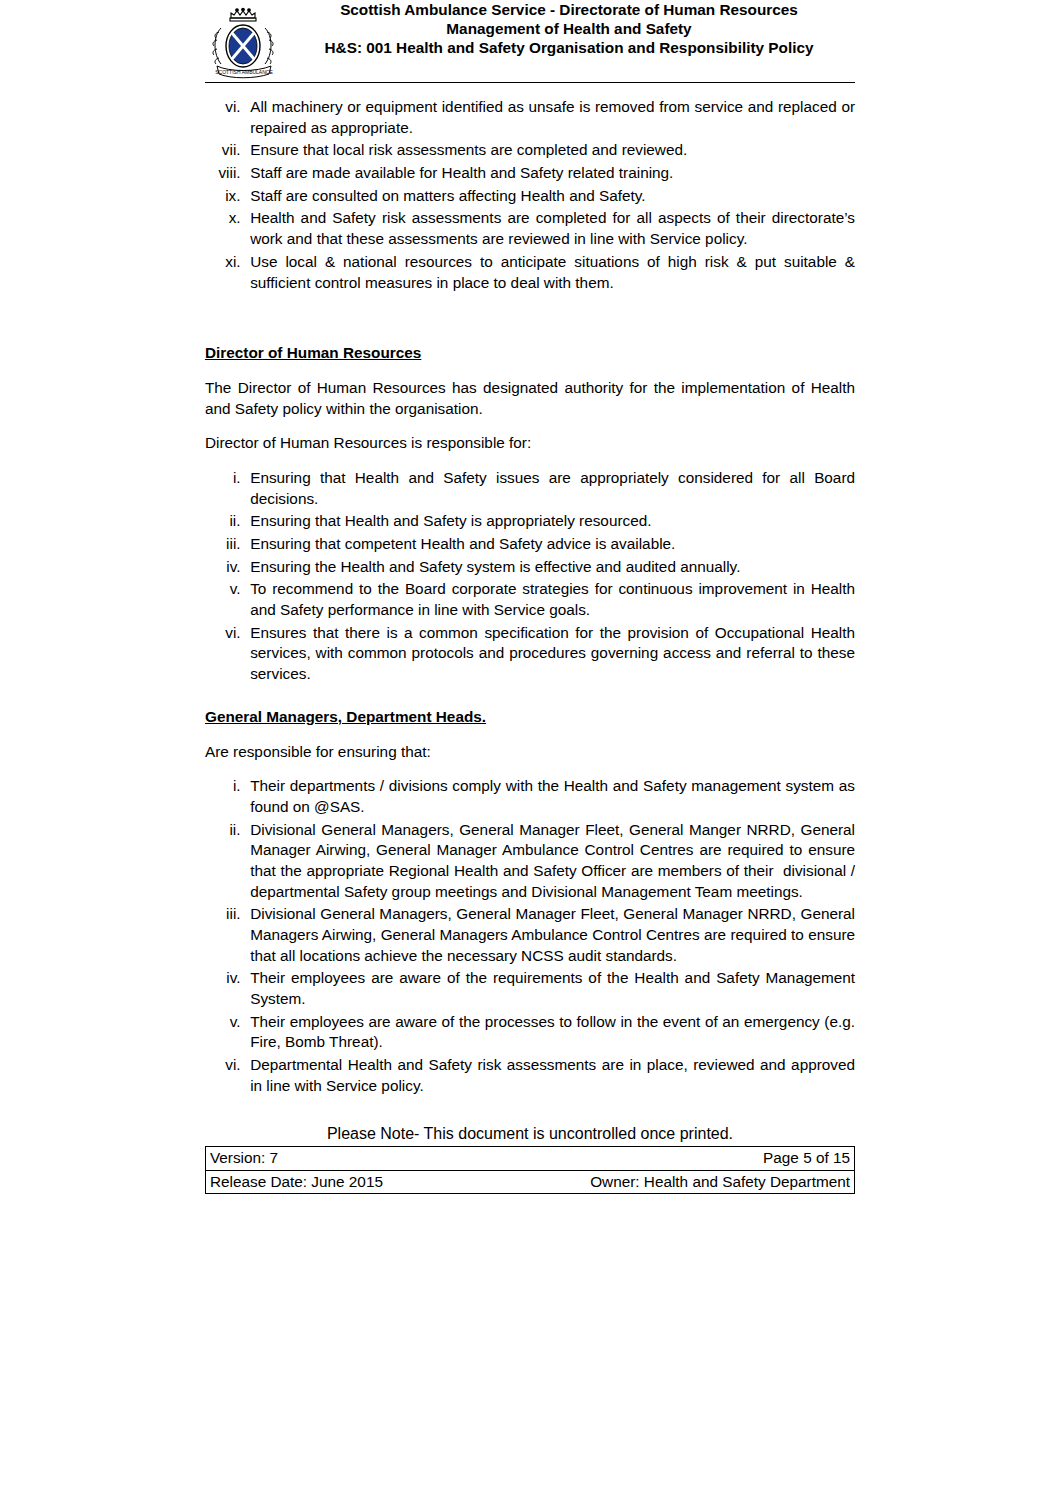SCOTTISH AMBULANCE
Scottish Ambulance Service - Directorate of Human Resources
Management of Health and Safety
H&S: 001 Health and Safety Organisation and Responsibility Policy
All machinery or equipment identified as unsafe is removed from service and replaced or repaired as appropriate.
Ensure that local risk assessments are completed and reviewed.
Staff are made available for Health and Safety related training.
Staff are consulted on matters affecting Health and Safety.
Health and Safety risk assessments are completed for all aspects of their directorate’s work and that these assessments are reviewed in line with Service policy.
Use local & national resources to anticipate situations of high risk & put suitable & sufficient control measures in place to deal with them.
Director of Human Resources
The Director of Human Resources has designated authority for the implementation of Health and Safety policy within the organisation.
Director of Human Resources is responsible for:
Ensuring that Health and Safety issues are appropriately considered for all Board decisions.
Ensuring that Health and Safety is appropriately resourced.
Ensuring that competent Health and Safety advice is available.
Ensuring the Health and Safety system is effective and audited annually.
To recommend to the Board corporate strategies for continuous improvement in Health and Safety performance in line with Service goals.
Ensures that there is a common specification for the provision of Occupational Health services, with common protocols and procedures governing access and referral to these services.
General Managers, Department Heads.
Are responsible for ensuring that:
Their departments / divisions comply with the Health and Safety management system as found on @SAS.
Divisional General Managers, General Manager Fleet, General Manger NRRD, General Manager Airwing, General Manager Ambulance Control Centres are required to ensure that the appropriate Regional Health and Safety Officer are members of their divisional / departmental Safety group meetings and Divisional Management Team meetings.
Divisional General Managers, General Manager Fleet, General Manager NRRD, General Managers Airwing, General Managers Ambulance Control Centres are required to ensure that all locations achieve the necessary NCSS audit standards.
Their employees are aware of the requirements of the Health and Safety Management System.
Their employees are aware of the processes to follow in the event of an emergency (e.g. Fire, Bomb Threat).
Departmental Health and Safety risk assessments are in place, reviewed and approved in line with Service policy.
Please Note- This document is uncontrolled once printed.
| Version: 7 | Page 5 of 15 |
| Release Date: June 2015 | Owner: Health and Safety Department |